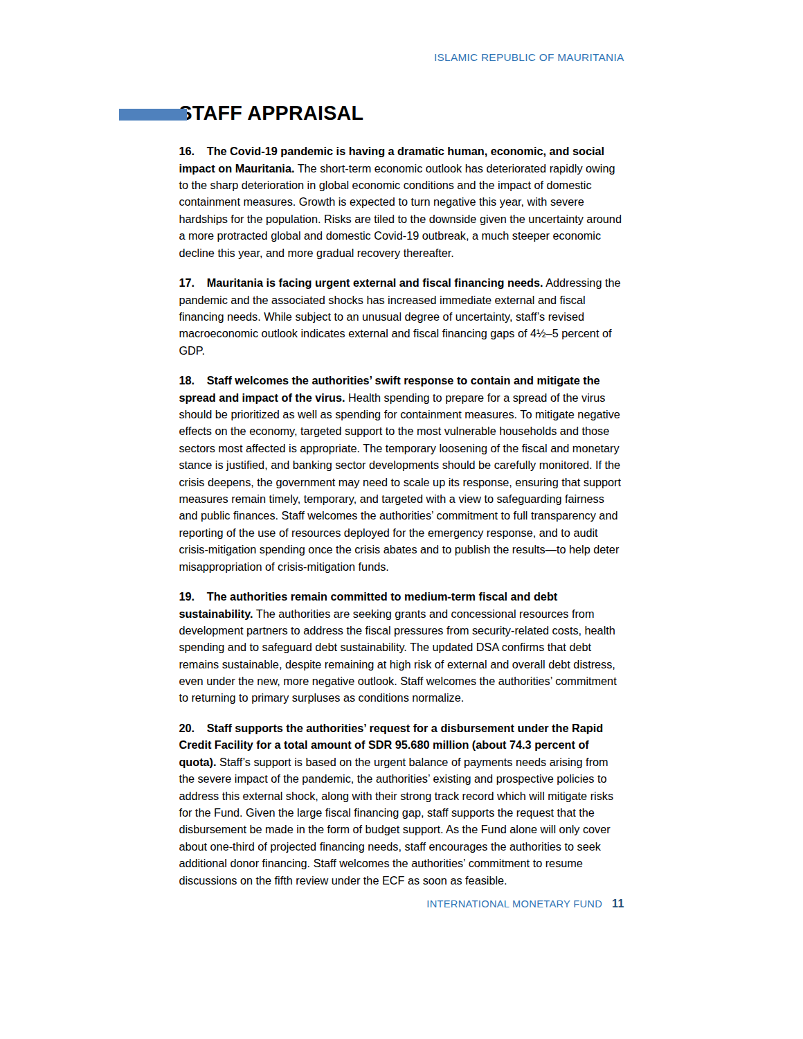ISLAMIC REPUBLIC OF MAURITANIA
STAFF APPRAISAL
16. The Covid-19 pandemic is having a dramatic human, economic, and social impact on Mauritania. The short-term economic outlook has deteriorated rapidly owing to the sharp deterioration in global economic conditions and the impact of domestic containment measures. Growth is expected to turn negative this year, with severe hardships for the population. Risks are tiled to the downside given the uncertainty around a more protracted global and domestic Covid-19 outbreak, a much steeper economic decline this year, and more gradual recovery thereafter.
17. Mauritania is facing urgent external and fiscal financing needs. Addressing the pandemic and the associated shocks has increased immediate external and fiscal financing needs. While subject to an unusual degree of uncertainty, staff’s revised macroeconomic outlook indicates external and fiscal financing gaps of 4½–5 percent of GDP.
18. Staff welcomes the authorities’ swift response to contain and mitigate the spread and impact of the virus. Health spending to prepare for a spread of the virus should be prioritized as well as spending for containment measures. To mitigate negative effects on the economy, targeted support to the most vulnerable households and those sectors most affected is appropriate. The temporary loosening of the fiscal and monetary stance is justified, and banking sector developments should be carefully monitored. If the crisis deepens, the government may need to scale up its response, ensuring that support measures remain timely, temporary, and targeted with a view to safeguarding fairness and public finances. Staff welcomes the authorities’ commitment to full transparency and reporting of the use of resources deployed for the emergency response, and to audit crisis-mitigation spending once the crisis abates and to publish the results—to help deter misappropriation of crisis-mitigation funds.
19. The authorities remain committed to medium-term fiscal and debt sustainability. The authorities are seeking grants and concessional resources from development partners to address the fiscal pressures from security-related costs, health spending and to safeguard debt sustainability. The updated DSA confirms that debt remains sustainable, despite remaining at high risk of external and overall debt distress, even under the new, more negative outlook. Staff welcomes the authorities’ commitment to returning to primary surpluses as conditions normalize.
20. Staff supports the authorities’ request for a disbursement under the Rapid Credit Facility for a total amount of SDR 95.680 million (about 74.3 percent of quota). Staff’s support is based on the urgent balance of payments needs arising from the severe impact of the pandemic, the authorities’ existing and prospective policies to address this external shock, along with their strong track record which will mitigate risks for the Fund. Given the large fiscal financing gap, staff supports the request that the disbursement be made in the form of budget support. As the Fund alone will only cover about one-third of projected financing needs, staff encourages the authorities to seek additional donor financing. Staff welcomes the authorities’ commitment to resume discussions on the fifth review under the ECF as soon as feasible.
INTERNATIONAL MONETARY FUND 11